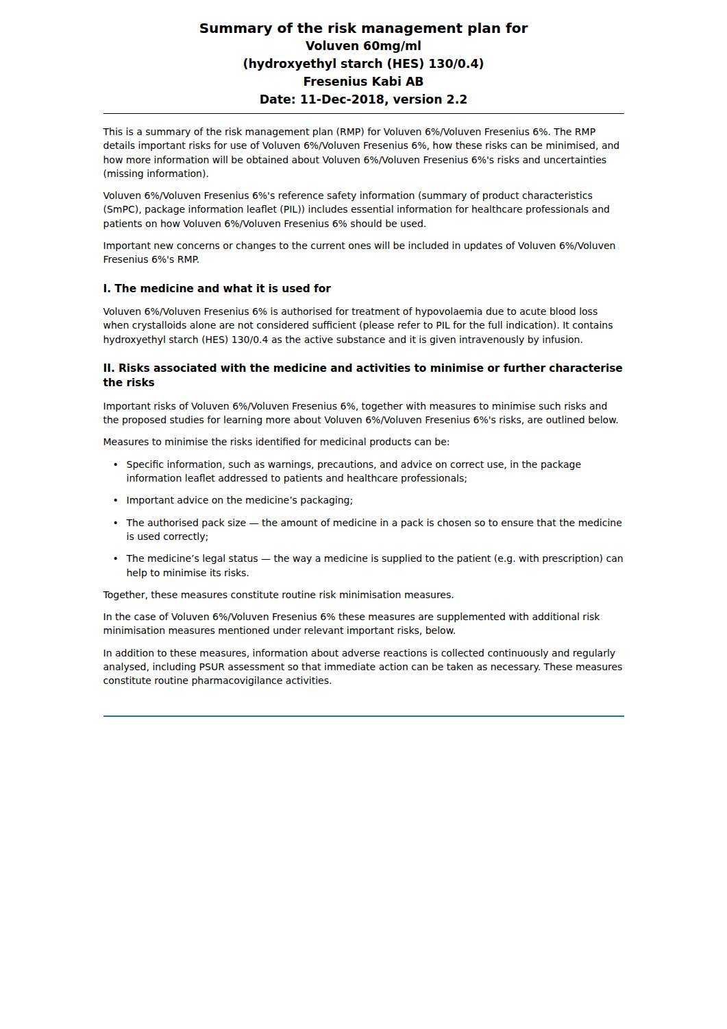Summary of the risk management plan for
Voluven 60mg/ml
(hydroxyethyl starch (HES) 130/0.4)
Fresenius Kabi AB
Date: 11-Dec-2018, version 2.2
This is a summary of the risk management plan (RMP) for Voluven 6%/Voluven Fresenius 6%. The RMP details important risks for use of Voluven 6%/Voluven Fresenius 6%, how these risks can be minimised, and how more information will be obtained about Voluven 6%/Voluven Fresenius 6%'s risks and uncertainties (missing information).
Voluven 6%/Voluven Fresenius 6%'s reference safety information (summary of product characteristics (SmPC), package information leaflet (PIL)) includes essential information for healthcare professionals and patients on how Voluven 6%/Voluven Fresenius 6% should be used.
Important new concerns or changes to the current ones will be included in updates of Voluven 6%/Voluven Fresenius 6%'s RMP.
I. The medicine and what it is used for
Voluven 6%/Voluven Fresenius 6% is authorised for treatment of hypovolaemia due to acute blood loss when crystalloids alone are not considered sufficient (please refer to PIL for the full indication). It contains hydroxyethyl starch (HES) 130/0.4 as the active substance and it is given intravenously by infusion.
II. Risks associated with the medicine and activities to minimise or further characterise the risks
Important risks of Voluven 6%/Voluven Fresenius 6%, together with measures to minimise such risks and the proposed studies for learning more about Voluven 6%/Voluven Fresenius 6%'s risks, are outlined below.
Measures to minimise the risks identified for medicinal products can be:
Specific information, such as warnings, precautions, and advice on correct use, in the package information leaflet addressed to patients and healthcare professionals;
Important advice on the medicine’s packaging;
The authorised pack size — the amount of medicine in a pack is chosen so to ensure that the medicine is used correctly;
The medicine’s legal status — the way a medicine is supplied to the patient (e.g. with prescription) can help to minimise its risks.
Together, these measures constitute routine risk minimisation measures.
In the case of Voluven 6%/Voluven Fresenius 6% these measures are supplemented with additional risk minimisation measures mentioned under relevant important risks, below.
In addition to these measures, information about adverse reactions is collected continuously and regularly analysed, including PSUR assessment so that immediate action can be taken as necessary. These measures constitute routine pharmacovigilance activities.